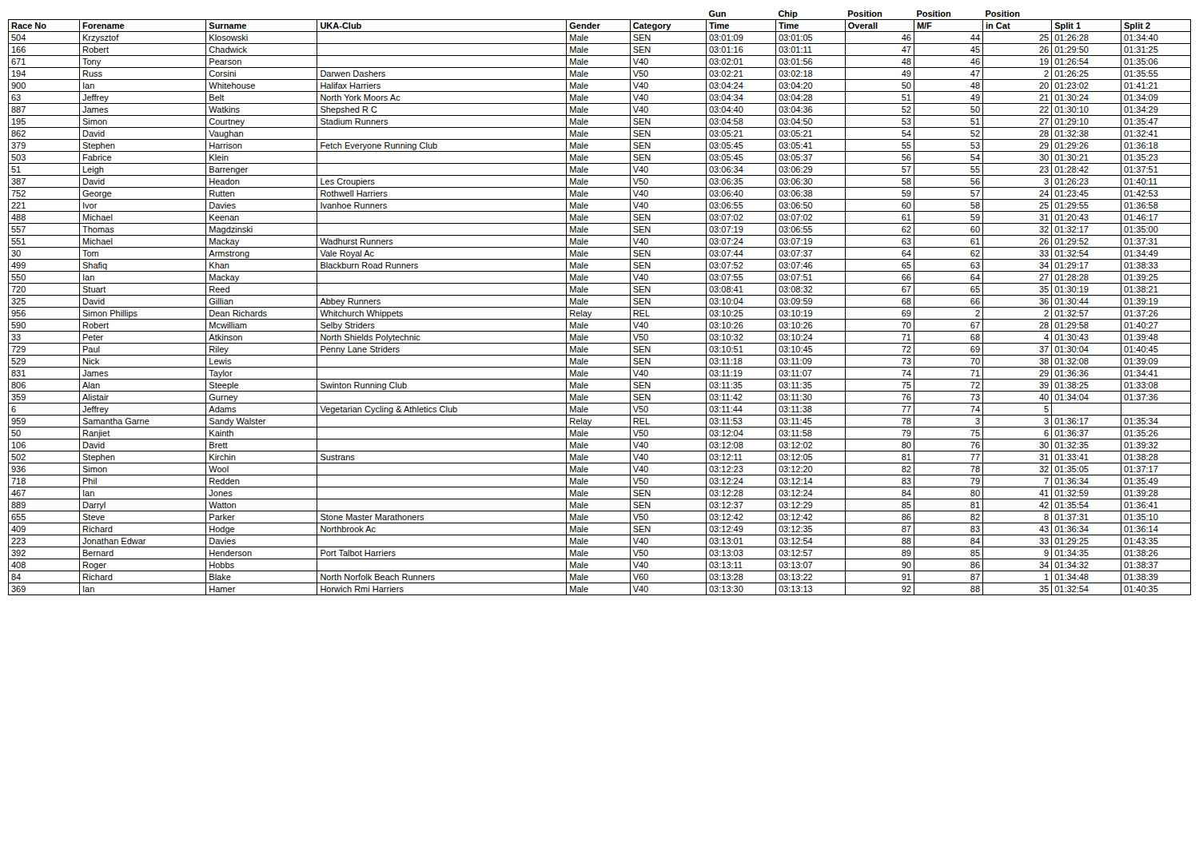| | | | | | | Gun | Chip | Position | Position | Position | | |
| --- | --- | --- | --- | --- | --- | --- | --- | --- | --- | --- | --- | --- |
| Race No | Forename | Surname | UKA-Club | Gender | Category | Time | Time | Overall | M/F | in Cat | Split 1 | Split 2 |
| 504 | Krzysztof | Klosowski | | Male | SEN | 03:01:09 | 03:01:05 | 46 | 44 | 25 | 01:26:28 | 01:34:40 |
| 166 | Robert | Chadwick | | Male | SEN | 03:01:16 | 03:01:11 | 47 | 45 | 26 | 01:29:50 | 01:31:25 |
| 671 | Tony | Pearson | | Male | V40 | 03:02:01 | 03:01:56 | 48 | 46 | 19 | 01:26:54 | 01:35:06 |
| 194 | Russ | Corsini | Darwen Dashers | Male | V50 | 03:02:21 | 03:02:18 | 49 | 47 | 2 | 01:26:25 | 01:35:55 |
| 900 | Ian | Whitehouse | Halifax Harriers | Male | V40 | 03:04:24 | 03:04:20 | 50 | 48 | 20 | 01:23:02 | 01:41:21 |
| 63 | Jeffrey | Belt | North York Moors Ac | Male | V40 | 03:04:34 | 03:04:28 | 51 | 49 | 21 | 01:30:24 | 01:34:09 |
| 887 | James | Watkins | Shepshed R C | Male | V40 | 03:04:40 | 03:04:36 | 52 | 50 | 22 | 01:30:10 | 01:34:29 |
| 195 | Simon | Courtney | Stadium Runners | Male | SEN | 03:04:58 | 03:04:50 | 53 | 51 | 27 | 01:29:10 | 01:35:47 |
| 862 | David | Vaughan | | Male | SEN | 03:05:21 | 03:05:21 | 54 | 52 | 28 | 01:32:38 | 01:32:41 |
| 379 | Stephen | Harrison | Fetch Everyone Running Club | Male | SEN | 03:05:45 | 03:05:41 | 55 | 53 | 29 | 01:29:26 | 01:36:18 |
| 503 | Fabrice | Klein | | Male | SEN | 03:05:45 | 03:05:37 | 56 | 54 | 30 | 01:30:21 | 01:35:23 |
| 51 | Leigh | Barrenger | | Male | V40 | 03:06:34 | 03:06:29 | 57 | 55 | 23 | 01:28:42 | 01:37:51 |
| 387 | David | Headon | Les Croupiers | Male | V50 | 03:06:35 | 03:06:30 | 58 | 56 | 3 | 01:26:23 | 01:40:11 |
| 752 | George | Rutten | Rothwell Harriers | Male | V40 | 03:06:40 | 03:06:38 | 59 | 57 | 24 | 01:23:45 | 01:42:53 |
| 221 | Ivor | Davies | Ivanhoe Runners | Male | V40 | 03:06:55 | 03:06:50 | 60 | 58 | 25 | 01:29:55 | 01:36:58 |
| 488 | Michael | Keenan | | Male | SEN | 03:07:02 | 03:07:02 | 61 | 59 | 31 | 01:20:43 | 01:46:17 |
| 557 | Thomas | Magdzinski | | Male | SEN | 03:07:19 | 03:06:55 | 62 | 60 | 32 | 01:32:17 | 01:35:00 |
| 551 | Michael | Mackay | Wadhurst Runners | Male | V40 | 03:07:24 | 03:07:19 | 63 | 61 | 26 | 01:29:52 | 01:37:31 |
| 30 | Tom | Armstrong | Vale Royal Ac | Male | SEN | 03:07:44 | 03:07:37 | 64 | 62 | 33 | 01:32:54 | 01:34:49 |
| 499 | Shafiq | Khan | Blackburn Road Runners | Male | SEN | 03:07:52 | 03:07:46 | 65 | 63 | 34 | 01:29:17 | 01:38:33 |
| 550 | Ian | Mackay | | Male | V40 | 03:07:55 | 03:07:51 | 66 | 64 | 27 | 01:28:28 | 01:39:25 |
| 720 | Stuart | Reed | | Male | SEN | 03:08:41 | 03:08:32 | 67 | 65 | 35 | 01:30:19 | 01:38:21 |
| 325 | David | Gillian | Abbey Runners | Male | SEN | 03:10:04 | 03:09:59 | 68 | 66 | 36 | 01:30:44 | 01:39:19 |
| 956 | Simon Phillips | Dean Richards | Whitchurch Whippets | Relay | REL | 03:10:25 | 03:10:19 | 69 | 2 | 2 | 01:32:57 | 01:37:26 |
| 590 | Robert | Mcwilliam | Selby Striders | Male | V40 | 03:10:26 | 03:10:26 | 70 | 67 | 28 | 01:29:58 | 01:40:27 |
| 33 | Peter | Atkinson | North Shields Polytechnic | Male | V50 | 03:10:32 | 03:10:24 | 71 | 68 | 4 | 01:30:43 | 01:39:48 |
| 729 | Paul | Riley | Penny Lane Striders | Male | SEN | 03:10:51 | 03:10:45 | 72 | 69 | 37 | 01:30:04 | 01:40:45 |
| 529 | Nick | Lewis | | Male | SEN | 03:11:18 | 03:11:09 | 73 | 70 | 38 | 01:32:08 | 01:39:09 |
| 831 | James | Taylor | | Male | V40 | 03:11:19 | 03:11:07 | 74 | 71 | 29 | 01:36:36 | 01:34:41 |
| 806 | Alan | Steeple | Swinton Running Club | Male | SEN | 03:11:35 | 03:11:35 | 75 | 72 | 39 | 01:38:25 | 01:33:08 |
| 359 | Alistair | Gurney | | Male | SEN | 03:11:42 | 03:11:30 | 76 | 73 | 40 | 01:34:04 | 01:37:36 |
| 6 | Jeffrey | Adams | Vegetarian Cycling & Athletics Club | Male | V50 | 03:11:44 | 03:11:38 | 77 | 74 | 5 | | |
| 959 | Samantha Garne | Sandy Walster | | Relay | REL | 03:11:53 | 03:11:45 | 78 | 3 | 3 | 01:36:17 | 01:35:34 |
| 50 | Ranjiet | Kainth | | Male | V50 | 03:12:04 | 03:11:58 | 79 | 75 | 6 | 01:36:37 | 01:35:26 |
| 106 | David | Brett | | Male | V40 | 03:12:08 | 03:12:02 | 80 | 76 | 30 | 01:32:35 | 01:39:32 |
| 502 | Stephen | Kirchin | Sustrans | Male | V40 | 03:12:11 | 03:12:05 | 81 | 77 | 31 | 01:33:41 | 01:38:28 |
| 936 | Simon | Wool | | Male | V40 | 03:12:23 | 03:12:20 | 82 | 78 | 32 | 01:35:05 | 01:37:17 |
| 718 | Phil | Redden | | Male | V50 | 03:12:24 | 03:12:14 | 83 | 79 | 7 | 01:36:34 | 01:35:49 |
| 467 | Ian | Jones | | Male | SEN | 03:12:28 | 03:12:24 | 84 | 80 | 41 | 01:32:59 | 01:39:28 |
| 889 | Darryl | Watton | | Male | SEN | 03:12:37 | 03:12:29 | 85 | 81 | 42 | 01:35:54 | 01:36:41 |
| 655 | Steve | Parker | Stone Master Marathoners | Male | V50 | 03:12:42 | 03:12:42 | 86 | 82 | 8 | 01:37:31 | 01:35:10 |
| 409 | Richard | Hodge | Northbrook Ac | Male | SEN | 03:12:49 | 03:12:35 | 87 | 83 | 43 | 01:36:34 | 01:36:14 |
| 223 | Jonathan Edwar | Davies | | Male | V40 | 03:13:01 | 03:12:54 | 88 | 84 | 33 | 01:29:25 | 01:43:35 |
| 392 | Bernard | Henderson | Port Talbot Harriers | Male | V50 | 03:13:03 | 03:12:57 | 89 | 85 | 9 | 01:34:35 | 01:38:26 |
| 408 | Roger | Hobbs | | Male | V40 | 03:13:11 | 03:13:07 | 90 | 86 | 34 | 01:34:32 | 01:38:37 |
| 84 | Richard | Blake | North Norfolk Beach Runners | Male | V60 | 03:13:28 | 03:13:22 | 91 | 87 | 1 | 01:34:48 | 01:38:39 |
| 369 | Ian | Hamer | Horwich Rmi Harriers | Male | V40 | 03:13:30 | 03:13:13 | 92 | 88 | 35 | 01:32:54 | 01:40:35 |